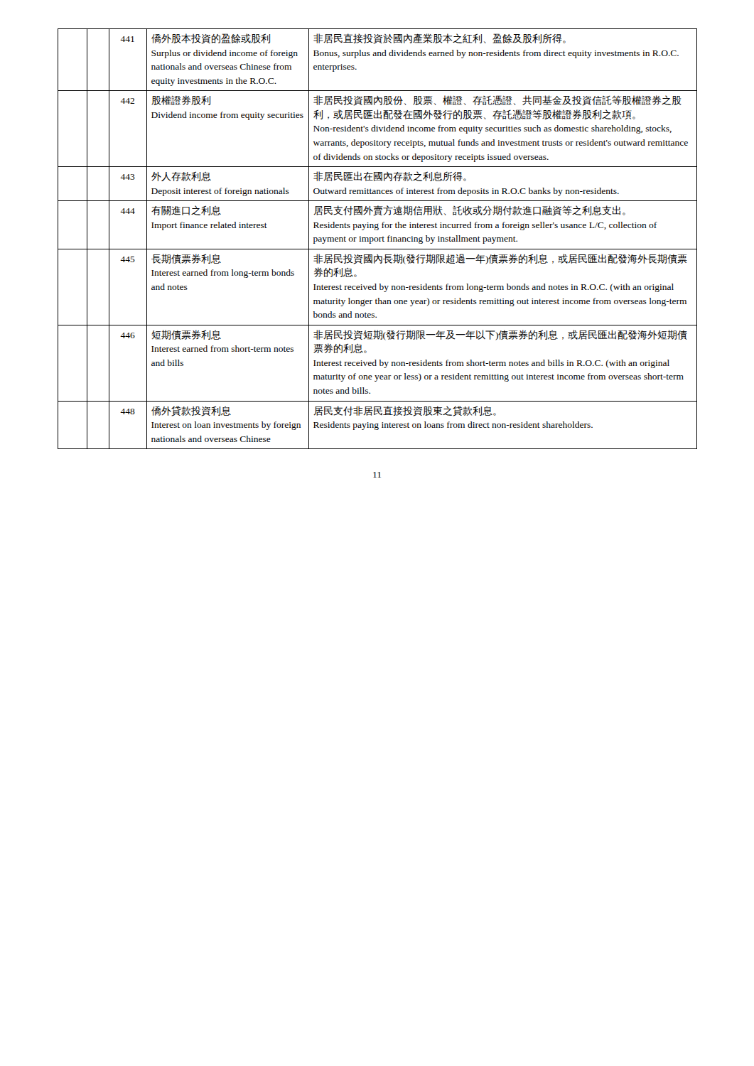| | | 441 | 僑外股本投資的盈餘或股利 Surplus or dividend income of foreign nationals and overseas Chinese from equity investments in the R.O.C. | 非居民直接投資於國內產業股本之紅利、盈餘及股利所得。 Bonus, surplus and dividends earned by non-residents from direct equity investments in R.O.C. enterprises. |
| | | 442 | 股權證券股利 Dividend income from equity securities | 非居民投資國內股份、股票、權證、存託憑證、共同基金及投資信託等股權證券之股利，或居民匯出配發在國外發行的股票、存託憑證等股權證券股利之款項。 Non-resident's dividend income from equity securities such as domestic shareholding, stocks, warrants, depository receipts, mutual funds and investment trusts or resident's outward remittance of dividends on stocks or depository receipts issued overseas. |
| | | 443 | 外人存款利息 Deposit interest of foreign nationals | 非居民匯出在國內存款之利息所得。 Outward remittances of interest from deposits in R.O.C banks by non-residents. |
| | | 444 | 有關進口之利息 Import finance related interest | 居民支付國外賣方遠期信用狀、託收或分期付款進口融資等之利息支出。 Residents paying for the interest incurred from a foreign seller's usance L/C, collection of payment or import financing by installment payment. |
| | | 445 | 長期債票券利息 Interest earned from long-term bonds and notes | 非居民投資國內長期(發行期限超過一年)債票券的利息，或居民匯出配發海外長期債票券的利息。 Interest received by non-residents from long-term bonds and notes in R.O.C. (with an original maturity longer than one year) or residents remitting out interest income from overseas long-term bonds and notes. |
| | | 446 | 短期債票券利息 Interest earned from short-term notes and bills | 非居民投資短期(發行期限一年及一年以下)債票券的利息，或居民匯出配發海外短期債票券的利息。 Interest received by non-residents from short-term notes and bills in R.O.C. (with an original maturity of one year or less) or a resident remitting out interest income from overseas short-term notes and bills. |
| | | 448 | 僑外貸款投資利息 Interest on loan investments by foreign nationals and overseas Chinese | 居民支付非居民直接投資股東之貸款利息。 Residents paying interest on loans from direct non-resident shareholders. |
11